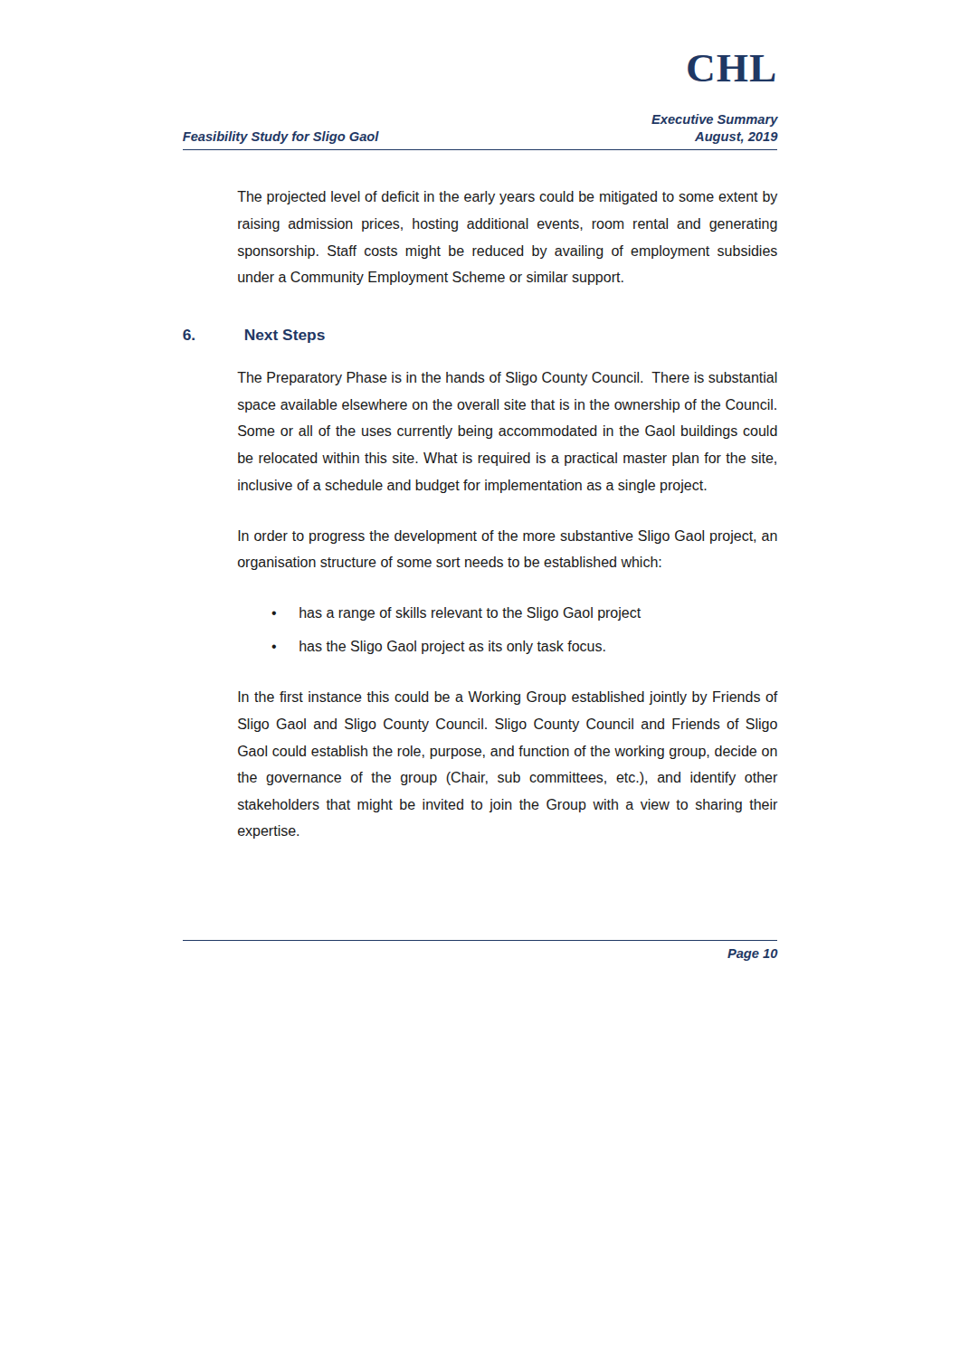CHL
Executive Summary
Feasibility Study for Sligo Gaol August, 2019
The projected level of deficit in the early years could be mitigated to some extent by raising admission prices, hosting additional events, room rental and generating sponsorship. Staff costs might be reduced by availing of employment subsidies under a Community Employment Scheme or similar support.
6. Next Steps
The Preparatory Phase is in the hands of Sligo County Council. There is substantial space available elsewhere on the overall site that is in the ownership of the Council. Some or all of the uses currently being accommodated in the Gaol buildings could be relocated within this site. What is required is a practical master plan for the site, inclusive of a schedule and budget for implementation as a single project.
In order to progress the development of the more substantive Sligo Gaol project, an organisation structure of some sort needs to be established which:
has a range of skills relevant to the Sligo Gaol project
has the Sligo Gaol project as its only task focus.
In the first instance this could be a Working Group established jointly by Friends of Sligo Gaol and Sligo County Council. Sligo County Council and Friends of Sligo Gaol could establish the role, purpose, and function of the working group, decide on the governance of the group (Chair, sub committees, etc.), and identify other stakeholders that might be invited to join the Group with a view to sharing their expertise.
Page 10